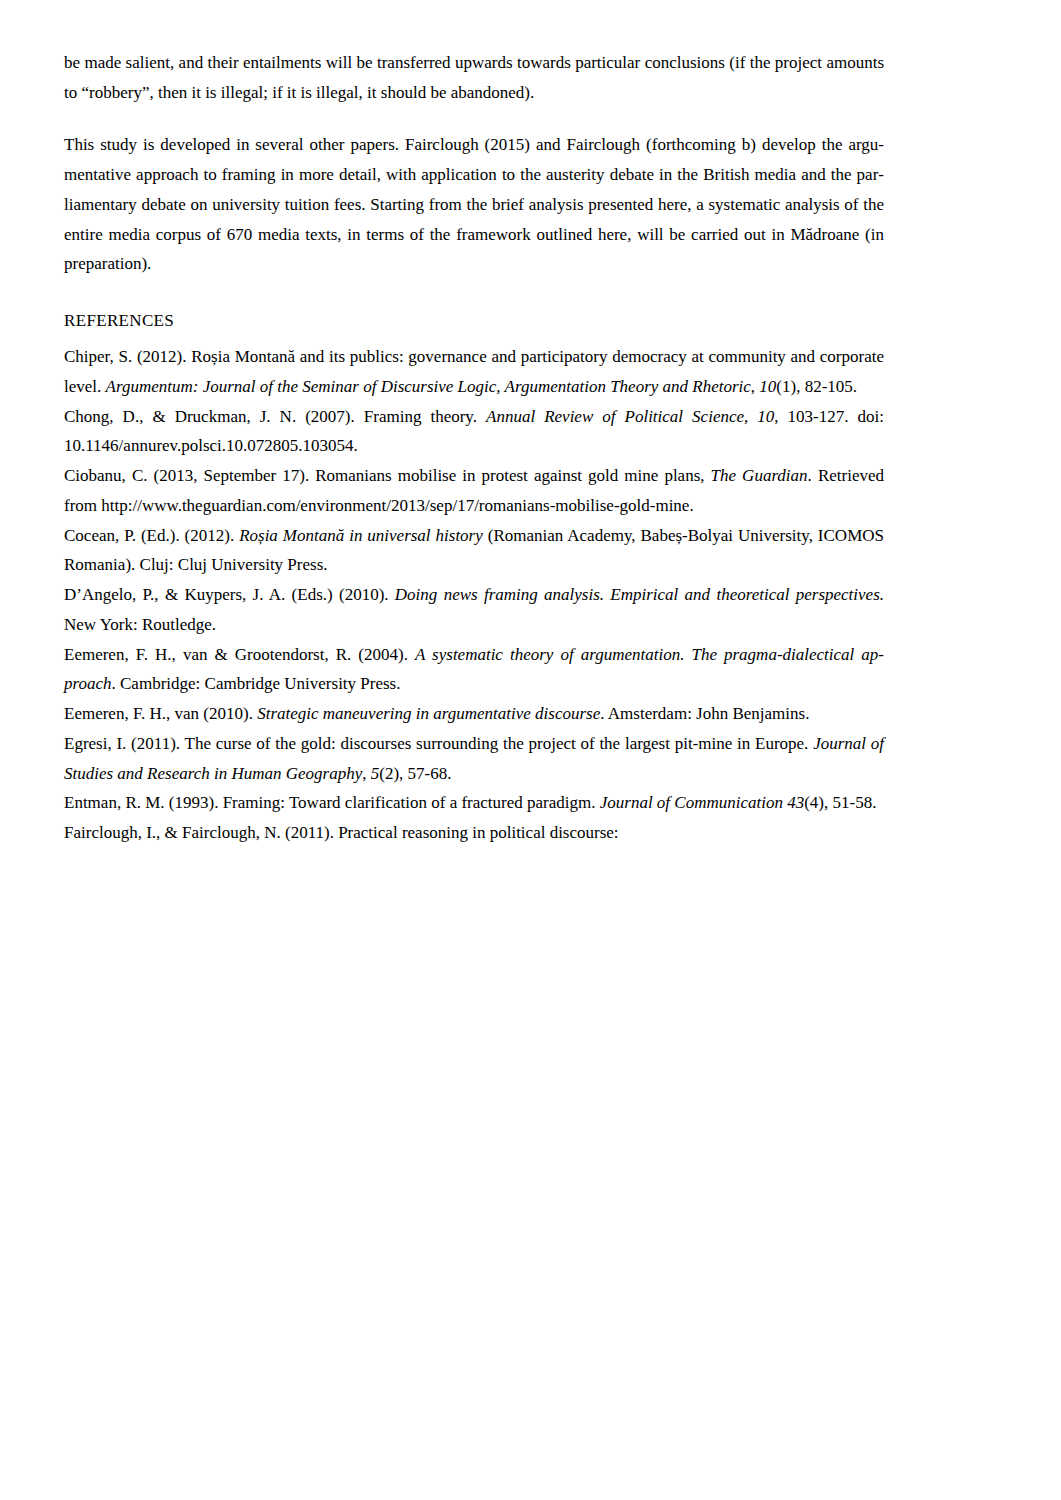be made salient, and their entailments will be transferred upwards towards particular conclusions (if the project amounts to “robbery”, then it is illegal; if it is illegal, it should be abandoned).
This study is developed in several other papers. Fairclough (2015) and Fairclough (forthcoming b) develop the argumentative approach to framing in more detail, with application to the austerity debate in the British media and the parliamentary debate on university tuition fees. Starting from the brief analysis presented here, a systematic analysis of the entire media corpus of 670 media texts, in terms of the framework outlined here, will be carried out in Mădroane (in preparation).
REFERENCES
Chiper, S. (2012). Roșia Montană and its publics: governance and participatory democracy at community and corporate level. Argumentum: Journal of the Seminar of Discursive Logic, Argumentation Theory and Rhetoric, 10(1), 82-105.
Chong, D., & Druckman, J. N. (2007). Framing theory. Annual Review of Political Science, 10, 103-127. doi: 10.1146/annurev.polsci.10.072805.103054.
Ciobanu, C. (2013, September 17). Romanians mobilise in protest against gold mine plans, The Guardian. Retrieved from http://www.theguardian.com/environment/2013/sep/17/romanians-mobilise-gold-mine.
Cocean, P. (Ed.). (2012). Roșia Montană in universal history (Romanian Academy, Babeș-Bolyai University, ICOMOS Romania). Cluj: Cluj University Press.
D’Angelo, P., & Kuypers, J. A. (Eds.) (2010). Doing news framing analysis. Empirical and theoretical perspectives. New York: Routledge.
Eemeren, F. H., van & Grootendorst, R. (2004). A systematic theory of argumentation. The pragma-dialectical approach. Cambridge: Cambridge University Press.
Eemeren, F. H., van (2010). Strategic maneuvering in argumentative discourse. Amsterdam: John Benjamins.
Egresi, I. (2011). The curse of the gold: discourses surrounding the project of the largest pit-mine in Europe. Journal of Studies and Research in Human Geography, 5(2), 57-68.
Entman, R. M. (1993). Framing: Toward clarification of a fractured paradigm. Journal of Communication 43(4), 51-58.
Fairclough, I., & Fairclough, N. (2011). Practical reasoning in political discourse: